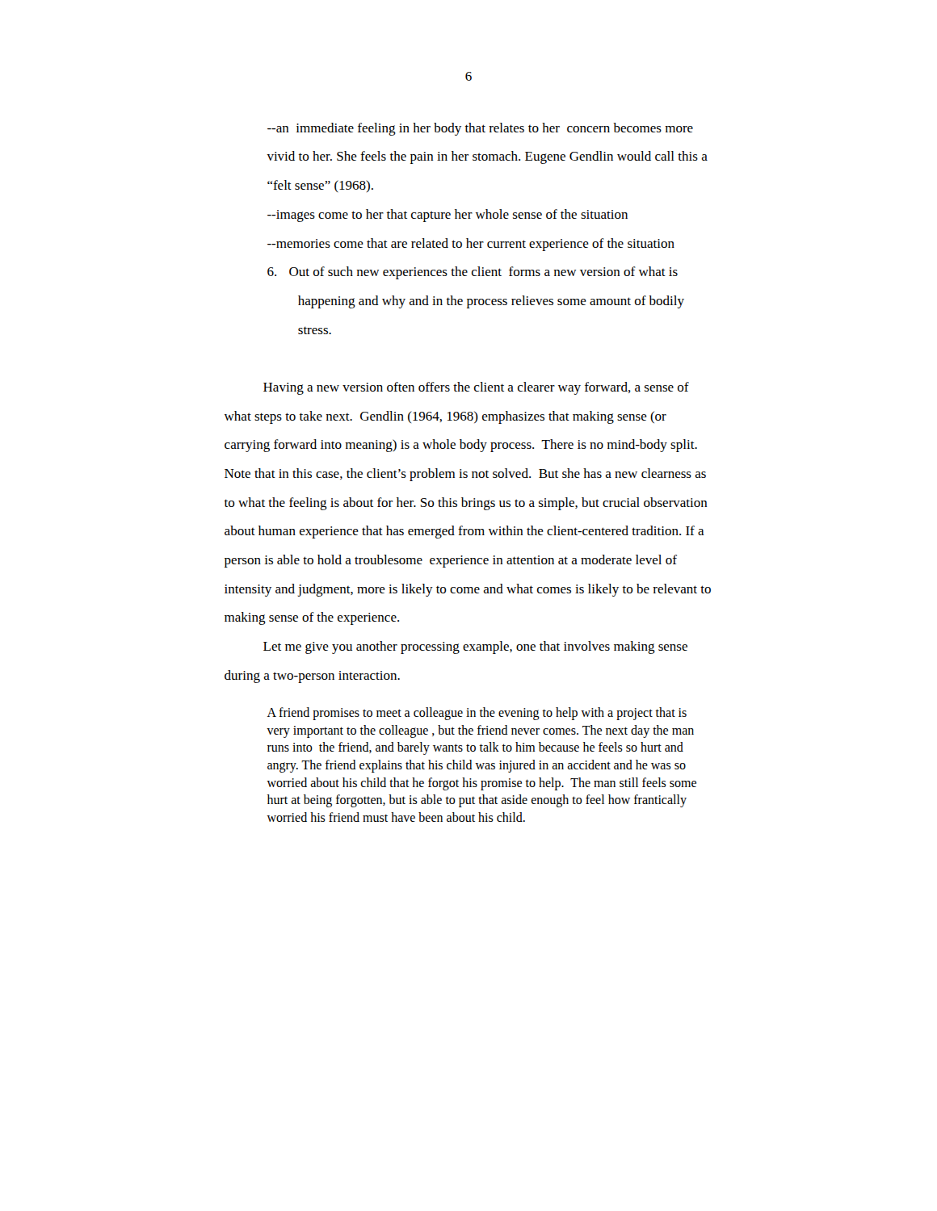6
--an immediate feeling in her body that relates to her concern becomes more vivid to her. She feels the pain in her stomach. Eugene Gendlin would call this a “felt sense” (1968).
--images come to her that capture her whole sense of the situation
--memories come that are related to her current experience of the situation
6. Out of such new experiences the client forms a new version of what is
happening and why and in the process relieves some amount of bodily stress.
Having a new version often offers the client a clearer way forward, a sense of what steps to take next. Gendlin (1964, 1968) emphasizes that making sense (or carrying forward into meaning) is a whole body process. There is no mind-body split. Note that in this case, the client’s problem is not solved. But she has a new clearness as to what the feeling is about for her. So this brings us to a simple, but crucial observation about human experience that has emerged from within the client-centered tradition. If a person is able to hold a troublesome experience in attention at a moderate level of intensity and judgment, more is likely to come and what comes is likely to be relevant to making sense of the experience.
Let me give you another processing example, one that involves making sense during a two-person interaction.
A friend promises to meet a colleague in the evening to help with a project that is very important to the colleague , but the friend never comes. The next day the man runs into the friend, and barely wants to talk to him because he feels so hurt and angry. The friend explains that his child was injured in an accident and he was so worried about his child that he forgot his promise to help. The man still feels some hurt at being forgotten, but is able to put that aside enough to feel how frantically worried his friend must have been about his child.